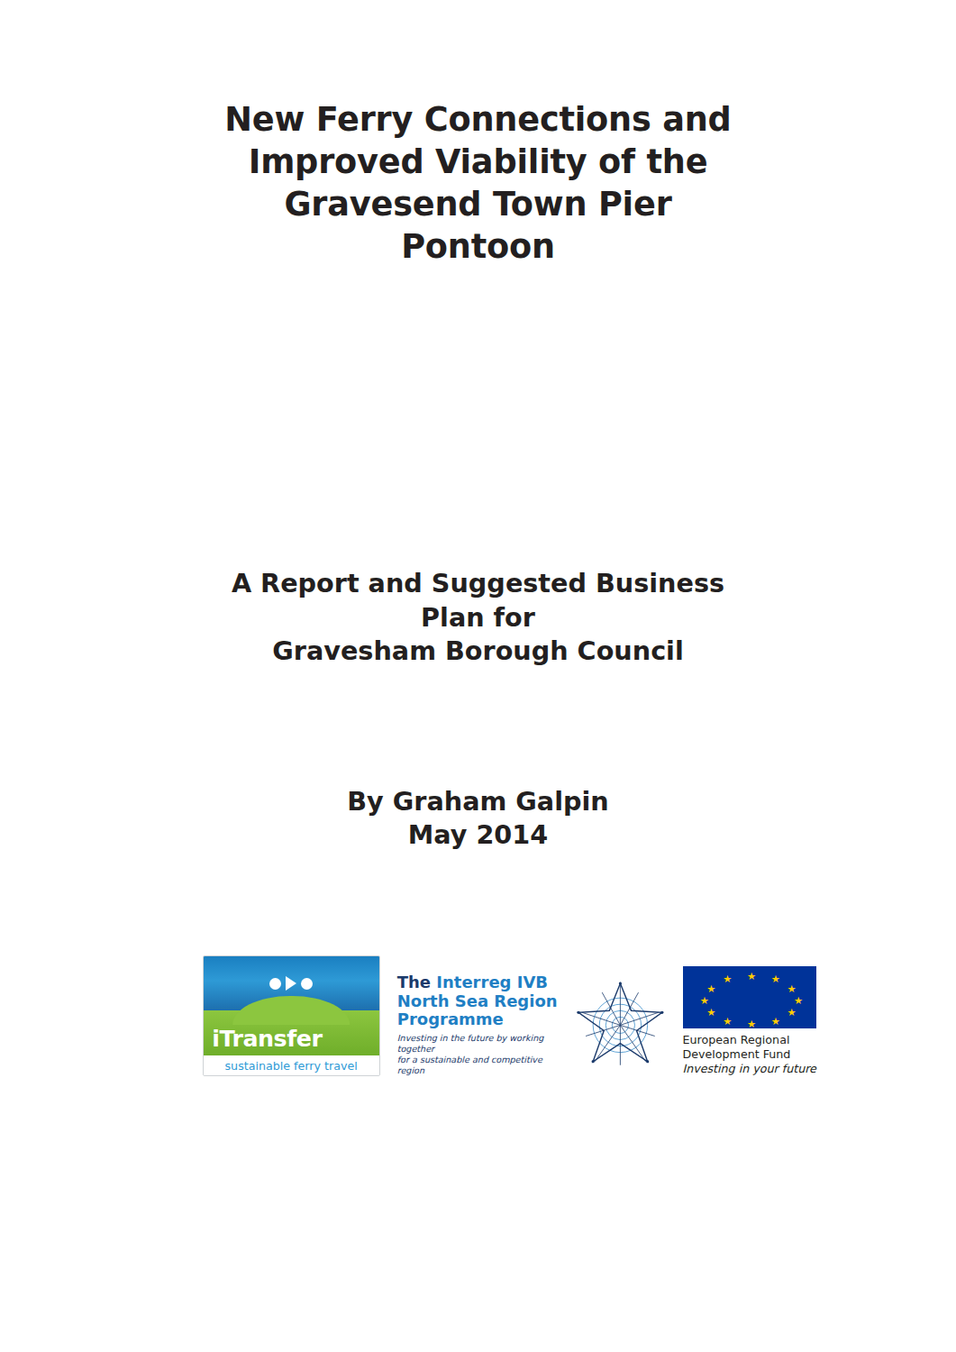New Ferry Connections and
Improved Viability of the
Gravesend Town Pier Pontoon
A Report and Suggested Business Plan for
Gravesham Borough Council
By Graham Galpin
May 2014
i Transfer
sustainable ferry travel
The Interreg IVB
North Sea Region
Programme
Investing in the future by working together
for a sustainable and competitive region
★ ★ ★ ★ ★ ★ ★ ★ ★ ★ ★ ★
European Regional
Development Fund
Investing in your future